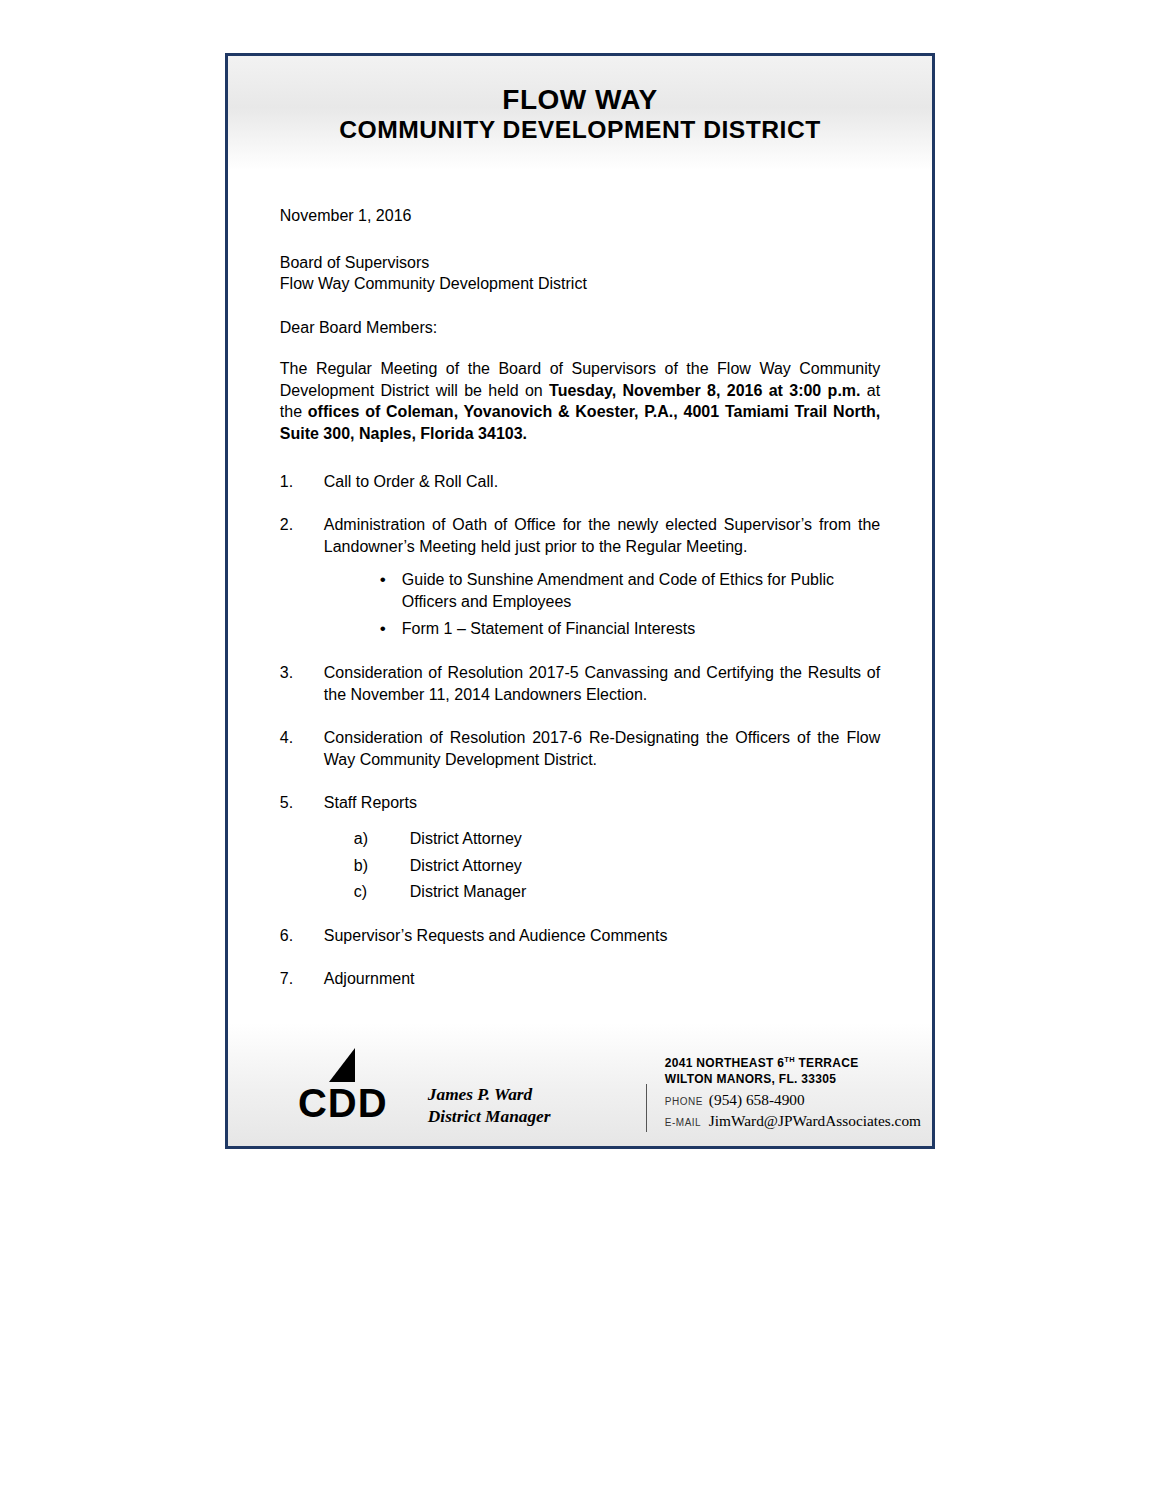FLOW WAYCOMMUNITY DEVELOPMENT DISTRICT
November 1, 2016
Board of Supervisors
Flow Way Community Development District
Dear Board Members:
The Regular Meeting of the Board of Supervisors of the Flow Way Community Development District will be held on Tuesday, November 8, 2016 at 3:00 p.m. at the offices of Coleman, Yovanovich & Koester, P.A., 4001 Tamiami Trail North, Suite 300, Naples, Florida 34103.
1. Call to Order & Roll Call.
2. Administration of Oath of Office for the newly elected Supervisor’s from the Landowner’s Meeting held just prior to the Regular Meeting.
Guide to Sunshine Amendment and Code of Ethics for Public Officers and Employees
Form 1 – Statement of Financial Interests
3. Consideration of Resolution 2017-5 Canvassing and Certifying the Results of the November 11, 2014 Landowners Election.
4. Consideration of Resolution 2017-6 Re-Designating the Officers of the Flow Way Community Development District.
5. Staff Reports
a) District Attorney
b) District Attorney
c) District Manager
6. Supervisor’s Requests and Audience Comments
7. Adjournment
CDD
James P. Ward
District Manager
2041 NORTHEAST 6TH TERRACE
WILTON MANORS, FL. 33305
| Phone | (954) 658-4900 |
| E-mail | JimWard@JPWardAssociates.com |